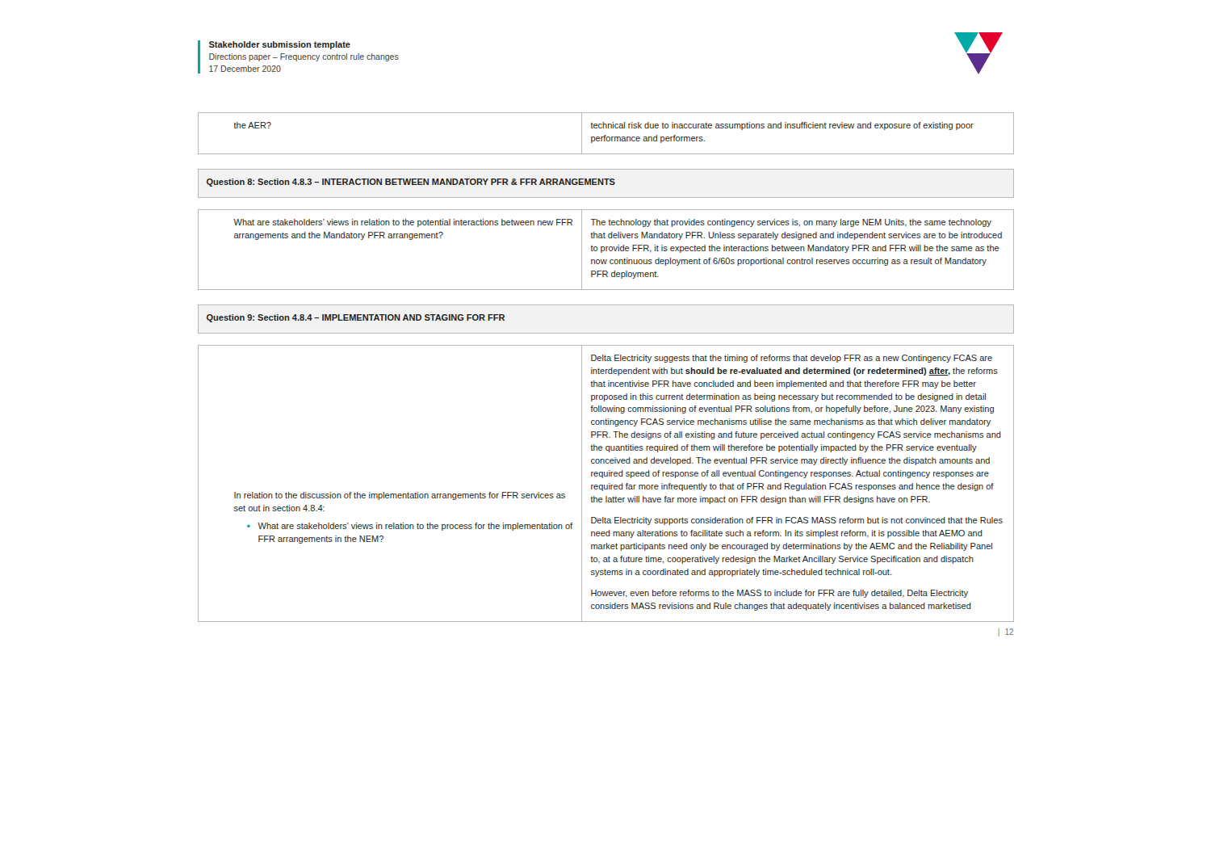Stakeholder submission template
Directions paper – Frequency control rule changes
17 December 2020
| the AER? | technical risk due to inaccurate assumptions and insufficient review and exposure of existing poor performance and performers. |
| Question 8: Section 4.8.3 – INTERACTION BETWEEN MANDATORY PFR & FFR ARRANGEMENTS |
| What are stakeholders’ views in relation to the potential interactions between new FFR arrangements and the Mandatory PFR arrangement? | The technology that provides contingency services is, on many large NEM Units, the same technology that delivers Mandatory PFR. Unless separately designed and independent services are to be introduced to provide FFR, it is expected the interactions between Mandatory PFR and FFR will be the same as the now continuous deployment of 6/60s proportional control reserves occurring as a result of Mandatory PFR deployment. |
| Question 9: Section 4.8.4 – IMPLEMENTATION AND STAGING FOR FFR |
| In relation to the discussion of the implementation arrangements for FFR services as set out in section 4.8.4: What are stakeholders’ views in relation to the process for the implementation of FFR arrangements in the NEM? | Delta Electricity suggests that the timing of reforms that develop FFR as a new Contingency FCAS are interdependent with but should be re-evaluated and determined (or redetermined) after, the reforms that incentivise PFR have concluded and been implemented and that therefore FFR may be better proposed in this current determination as being necessary but recommended to be designed in detail following commissioning of eventual PFR solutions from, or hopefully before, June 2023. Many existing contingency FCAS service mechanisms utilise the same mechanisms as that which deliver mandatory PFR. The designs of all existing and future perceived actual contingency FCAS service mechanisms and the quantities required of them will therefore be potentially impacted by the PFR service eventually conceived and developed. The eventual PFR service may directly influence the dispatch amounts and required speed of response of all eventual Contingency responses. Actual contingency responses are required far more infrequently to that of PFR and Regulation FCAS responses and hence the design of the latter will have far more impact on FFR design than will FFR designs have on PFR. Delta Electricity supports consideration of FFR in FCAS MASS reform but is not convinced that the Rules need many alterations to facilitate such a reform. In its simplest reform, it is possible that AEMO and market participants need only be encouraged by determinations by the AEMC and the Reliability Panel to, at a future time, cooperatively redesign the Market Ancillary Service Specification and dispatch systems in a coordinated and appropriately time-scheduled technical roll-out. However, even before reforms to the MASS to include for FFR are fully detailed, Delta Electricity considers MASS revisions and Rule changes that adequately incentivises a balanced marketised |
|12